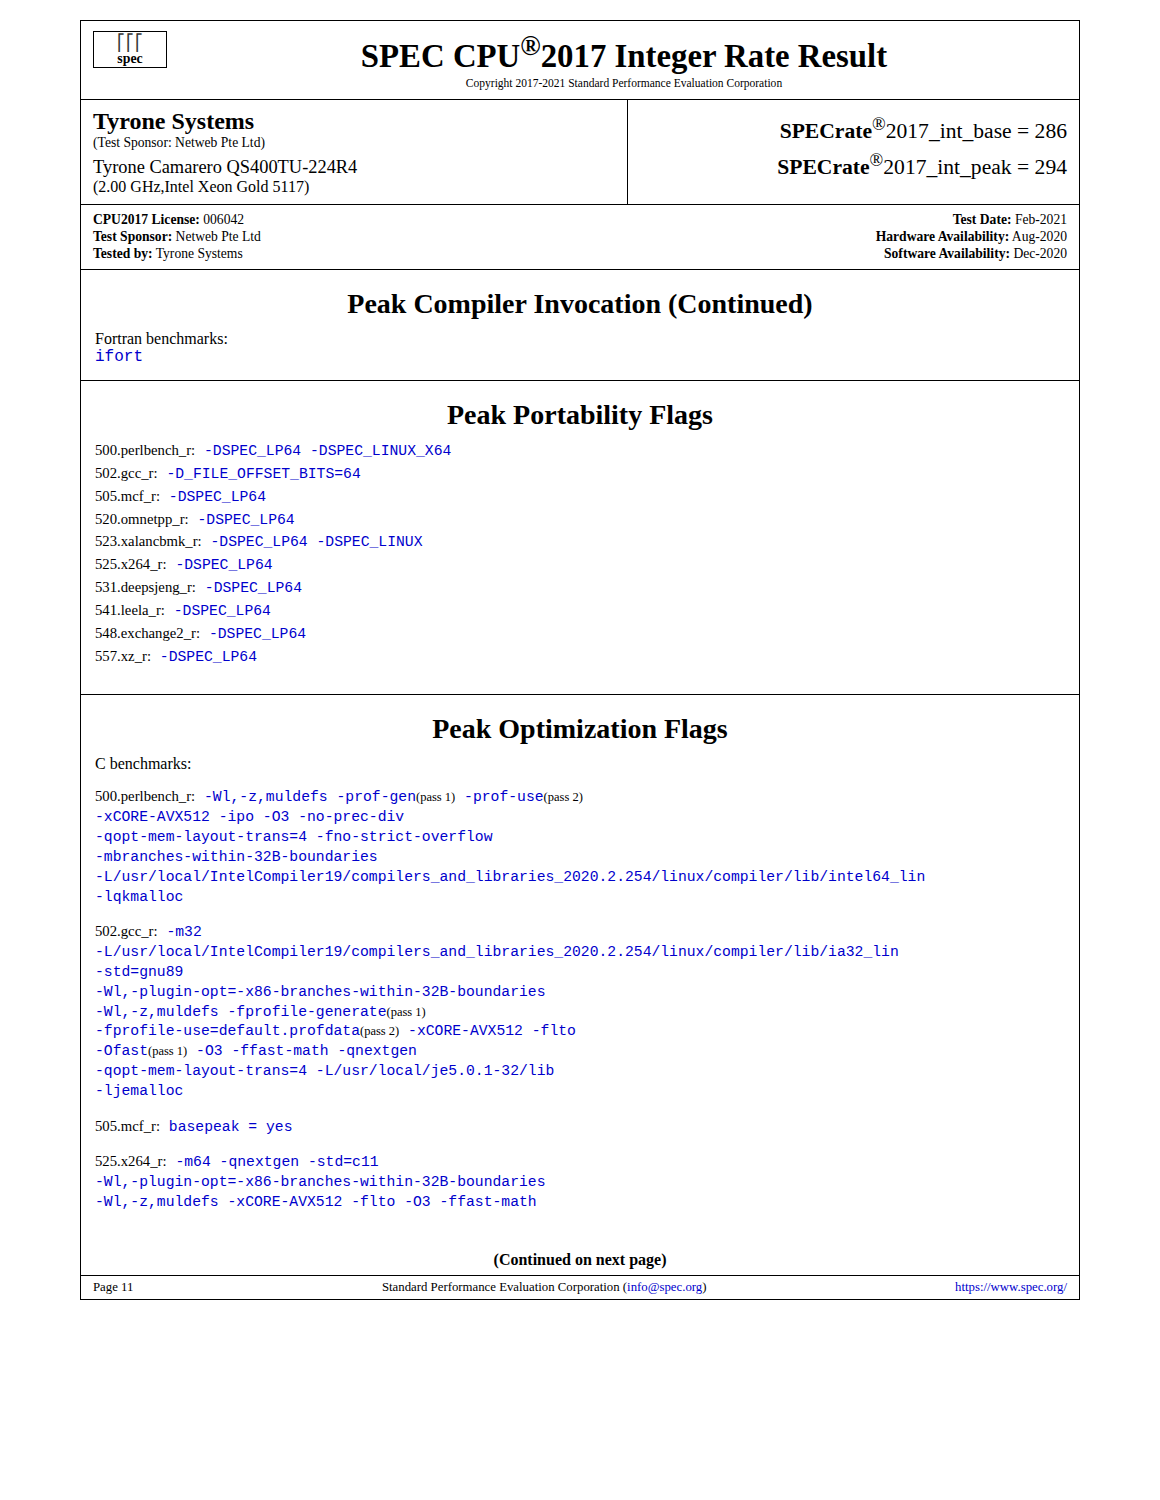⎡⎡⎡
spec
SPEC CPU®2017 Integer Rate Result
Copyright 2017-2021 Standard Performance Evaluation Corporation
Tyrone Systems
(Test Sponsor: Netweb Pte Ltd)
Tyrone Camarero QS400TU-224R4
(2.00 GHz,Intel Xeon Gold 5117)
SPECrate®2017_int_base = 286
SPECrate®2017_int_peak = 294
CPU2017 License: 006042
Test Sponsor: Netweb Pte Ltd
Tested by: Tyrone Systems
Test Date: Feb-2021
Hardware Availability: Aug-2020
Software Availability: Dec-2020
Peak Compiler Invocation (Continued)
Fortran benchmarks:
ifort
Peak Portability Flags
500.perlbench_r: -DSPEC_LP64 -DSPEC_LINUX_X64
502.gcc_r: -D_FILE_OFFSET_BITS=64
505.mcf_r: -DSPEC_LP64
520.omnetpp_r: -DSPEC_LP64
523.xalancbmk_r: -DSPEC_LP64 -DSPEC_LINUX
525.x264_r: -DSPEC_LP64
531.deepsjeng_r: -DSPEC_LP64
541.leela_r: -DSPEC_LP64
548.exchange2_r: -DSPEC_LP64
557.xz_r: -DSPEC_LP64
Peak Optimization Flags
C benchmarks:
500.perlbench_r: -Wl,-z,muldefs -prof-gen(pass 1) -prof-use(pass 2)
-xCORE-AVX512 -ipo -O3 -no-prec-div
-qopt-mem-layout-trans=4 -fno-strict-overflow
-mbranches-within-32B-boundaries
-L/usr/local/IntelCompiler19/compilers_and_libraries_2020.2.254/linux/compiler/lib/intel64_lin
-lqkmalloc
502.gcc_r: -m32
-L/usr/local/IntelCompiler19/compilers_and_libraries_2020.2.254/linux/compiler/lib/ia32_lin
-std=gnu89
-Wl,-plugin-opt=-x86-branches-within-32B-boundaries
-Wl,-z,muldefs -fprofile-generate(pass 1)
-fprofile-use=default.profdata(pass 2) -xCORE-AVX512 -flto
-Ofast(pass 1) -O3 -ffast-math -qnextgen
-qopt-mem-layout-trans=4 -L/usr/local/je5.0.1-32/lib
-ljemalloc
505.mcf_r: basepeak = yes
525.x264_r: -m64 -qnextgen -std=c11
-Wl,-plugin-opt=-x86-branches-within-32B-boundaries
-Wl,-z,muldefs -xCORE-AVX512 -flto -O3 -ffast-math
(Continued on next page)
Page 11 Standard Performance Evaluation Corporation (info@spec.org) https://www.spec.org/